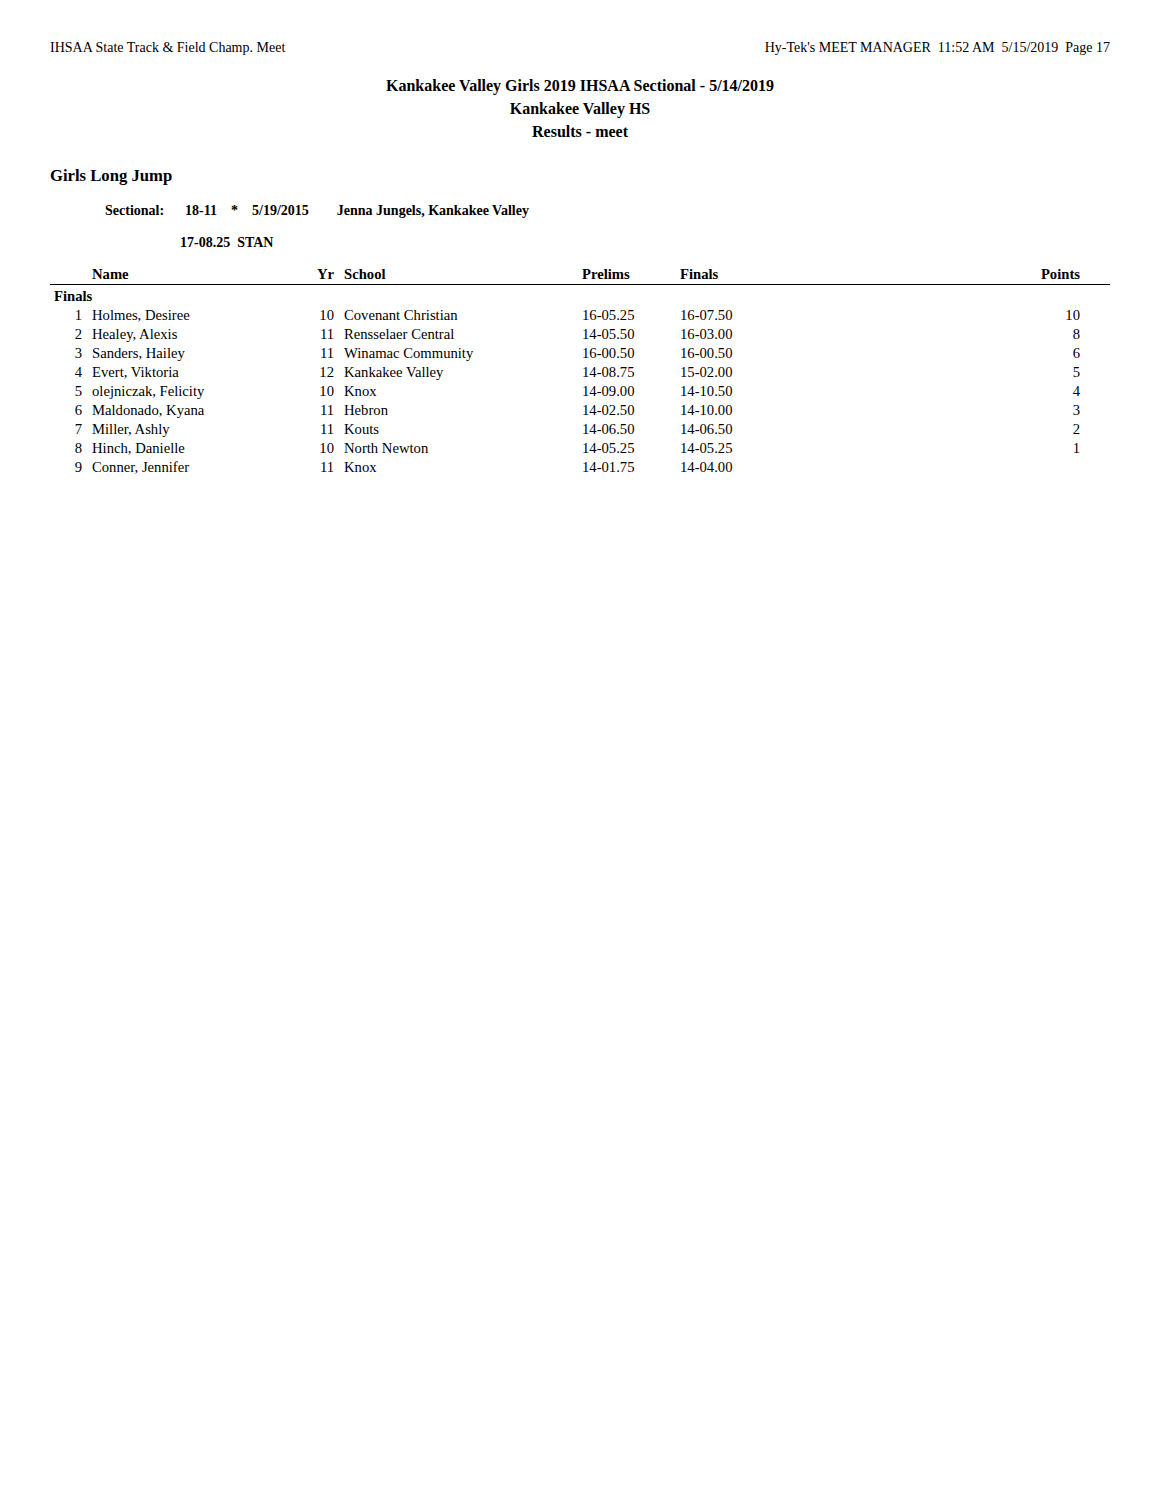IHSAA State Track & Field Champ. Meet Hy-Tek's MEET MANAGER 11:52 AM 5/15/2019 Page 17
Kankakee Valley Girls 2019 IHSAA Sectional - 5/14/2019 Kankakee Valley HS Results - meet
Girls Long Jump
Sectional: 18-11 * 5/19/2015 Jenna Jungels, Kankakee Valley
17-08.25 STAN
| | Name | Yr | School | Prelims | Finals | Points |
| --- | --- | --- | --- | --- | --- | --- |
| Finals |
| 1 | Holmes, Desiree | 10 | Covenant Christian | 16-05.25 | 16-07.50 | 10 |
| 2 | Healey, Alexis | 11 | Rensselaer Central | 14-05.50 | 16-03.00 | 8 |
| 3 | Sanders, Hailey | 11 | Winamac Community | 16-00.50 | 16-00.50 | 6 |
| 4 | Evert, Viktoria | 12 | Kankakee Valley | 14-08.75 | 15-02.00 | 5 |
| 5 | olejniczak, Felicity | 10 | Knox | 14-09.00 | 14-10.50 | 4 |
| 6 | Maldonado, Kyana | 11 | Hebron | 14-02.50 | 14-10.00 | 3 |
| 7 | Miller, Ashly | 11 | Kouts | 14-06.50 | 14-06.50 | 2 |
| 8 | Hinch, Danielle | 10 | North Newton | 14-05.25 | 14-05.25 | 1 |
| 9 | Conner, Jennifer | 11 | Knox | 14-01.75 | 14-04.00 | |